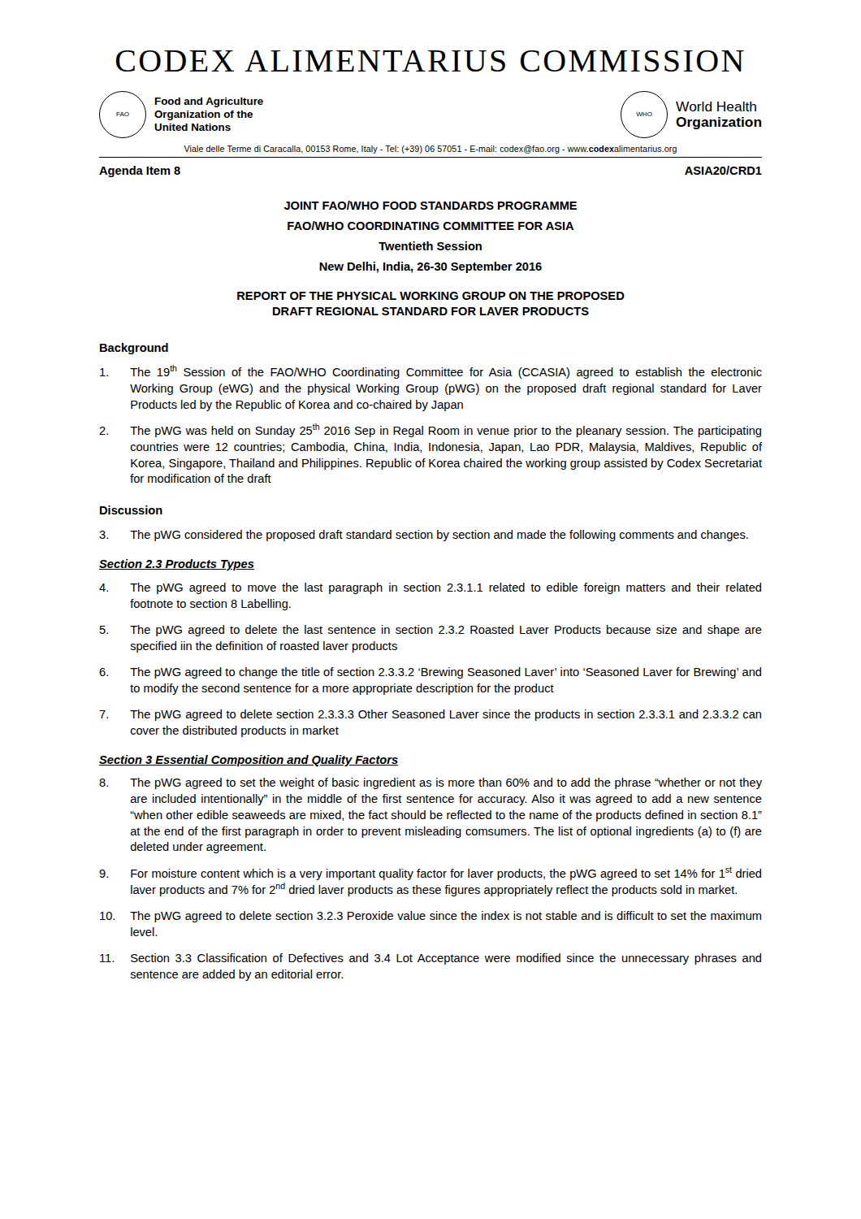CODEX ALIMENTARIUS COMMISSION
FAO
Food and Agriculture
Organization of the
United Nations
WHO
World Health
Organization
Viale delle Terme di Caracalla, 00153 Rome, Italy - Tel: (+39) 06 57051 - E-mail: codex@fao.org - www.codexalimentarius.org
Agenda Item 8
ASIA20/CRD1
JOINT FAO/WHO FOOD STANDARDS PROGRAMME
FAO/WHO COORDINATING COMMITTEE FOR ASIA
Twentieth Session
New Delhi, India, 26-30 September 2016
REPORT OF THE PHYSICAL WORKING GROUP ON THE PROPOSED
DRAFT REGIONAL STANDARD FOR LAVER PRODUCTS
Background
1.
The 19th Session of the FAO/WHO Coordinating Committee for Asia (CCASIA) agreed to establish the electronic Working Group (eWG) and the physical Working Group (pWG) on the proposed draft regional standard for Laver Products led by the Republic of Korea and co-chaired by Japan
2.
The pWG was held on Sunday 25th 2016 Sep in Regal Room in venue prior to the pleanary session. The participating countries were 12 countries; Cambodia, China, India, Indonesia, Japan, Lao PDR, Malaysia, Maldives, Republic of Korea, Singapore, Thailand and Philippines. Republic of Korea chaired the working group assisted by Codex Secretariat for modification of the draft
Discussion
3.
The pWG considered the proposed draft standard section by section and made the following comments and changes.
Section 2.3 Products Types
4.
The pWG agreed to move the last paragraph in section 2.3.1.1 related to edible foreign matters and their related footnote to section 8 Labelling.
5.
The pWG agreed to delete the last sentence in section 2.3.2 Roasted Laver Products because size and shape are specified iin the definition of roasted laver products
6.
The pWG agreed to change the title of section 2.3.3.2 ‘Brewing Seasoned Laver’ into ‘Seasoned Laver for Brewing’ and to modify the second sentence for a more appropriate description for the product
7.
The pWG agreed to delete section 2.3.3.3 Other Seasoned Laver since the products in section 2.3.3.1 and 2.3.3.2 can cover the distributed products in market
Section 3 Essential Composition and Quality Factors
8.
The pWG agreed to set the weight of basic ingredient as is more than 60% and to add the phrase “whether or not they are included intentionally” in the middle of the first sentence for accuracy. Also it was agreed to add a new sentence “when other edible seaweeds are mixed, the fact should be reflected to the name of the products defined in section 8.1” at the end of the first paragraph in order to prevent misleading comsumers. The list of optional ingredients (a) to (f) are deleted under agreement.
9.
For moisture content which is a very important quality factor for laver products, the pWG agreed to set 14% for 1st dried laver products and 7% for 2nd dried laver products as these figures appropriately reflect the products sold in market.
10.
The pWG agreed to delete section 3.2.3 Peroxide value since the index is not stable and is difficult to set the maximum level.
11.
Section 3.3 Classification of Defectives and 3.4 Lot Acceptance were modified since the unnecessary phrases and sentence are added by an editorial error.